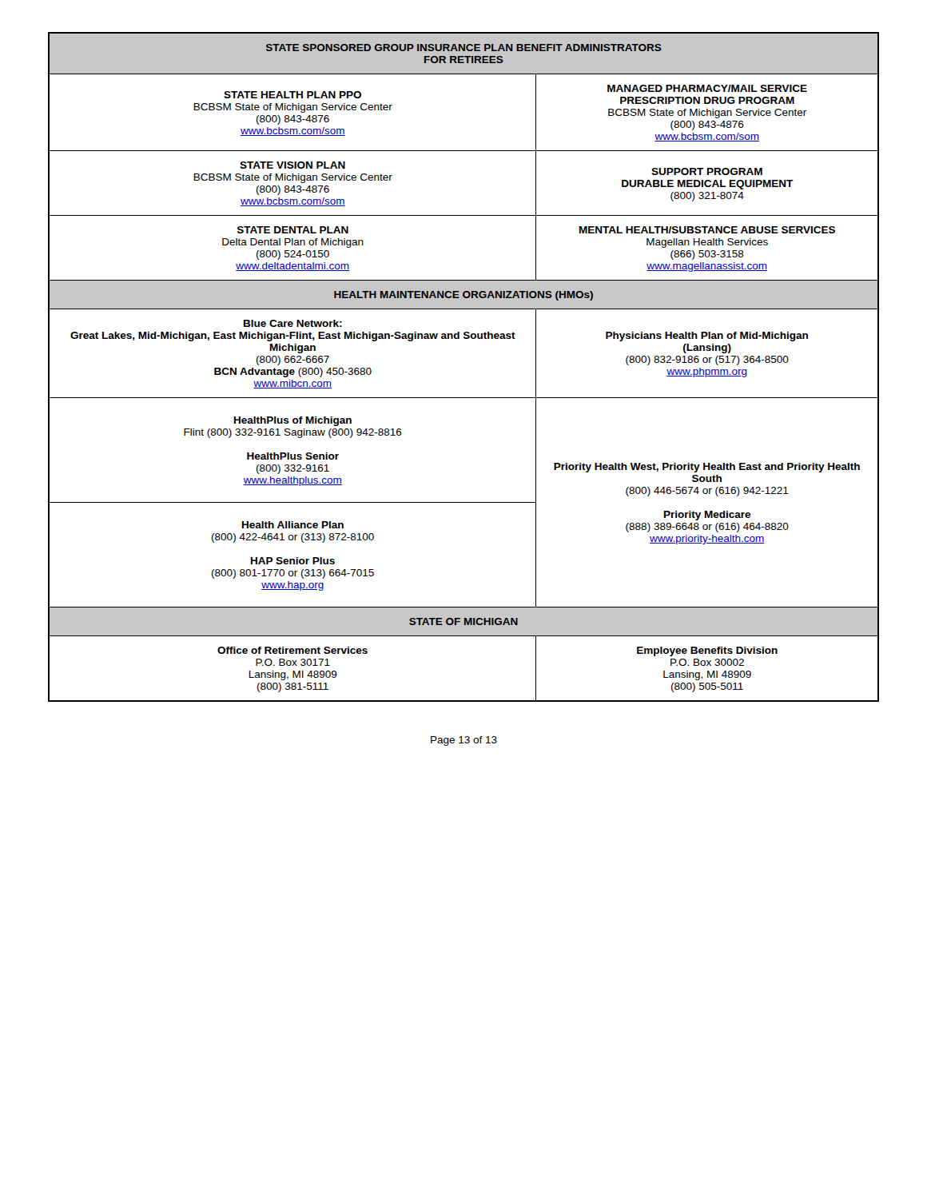| STATE SPONSORED GROUP INSURANCE PLAN BENEFIT ADMINISTRATORS FOR RETIREES |
| --- |
| STATE HEALTH PLAN PPO BCBSM State of Michigan Service Center (800) 843-4876 www.bcbsm.com/som | MANAGED PHARMACY/MAIL SERVICE PRESCRIPTION DRUG PROGRAM BCBSM State of Michigan Service Center (800) 843-4876 www.bcbsm.com/som |
| STATE VISION PLAN BCBSM State of Michigan Service Center (800) 843-4876 www.bcbsm.com/som | SUPPORT PROGRAM DURABLE MEDICAL EQUIPMENT (800) 321-8074 |
| STATE DENTAL PLAN Delta Dental Plan of Michigan (800) 524-0150 www.deltadentalmi.com | MENTAL HEALTH/SUBSTANCE ABUSE SERVICES Magellan Health Services (866) 503-3158 www.magellanassist.com |
| HEALTH MAINTENANCE ORGANIZATIONS (HMOs) |
| Blue Care Network: Great Lakes, Mid-Michigan, East Michigan-Flint, East Michigan-Saginaw and Southeast Michigan (800) 662-6667 BCN Advantage (800) 450-3680 www.mibcn.com | Physicians Health Plan of Mid-Michigan (Lansing) (800) 832-9186 or (517) 364-8500 www.phpmm.org |
| HealthPlus of Michigan Flint (800) 332-9161 Saginaw (800) 942-8816 HealthPlus Senior (800) 332-9161 www.healthplus.com | Priority Health West, Priority Health East and Priority Health South (800) 446-5674 or (616) 942-1221 Priority Medicare (888) 389-6648 or (616) 464-8820 www.priority-health.com |
| Health Alliance Plan (800) 422-4641 or (313) 872-8100 HAP Senior Plus (800) 801-1770 or (313) 664-7015 www.hap.org |
| STATE OF MICHIGAN |
| Office of Retirement Services P.O. Box 30171 Lansing, MI 48909 (800) 381-5111 | Employee Benefits Division P.O. Box 30002 Lansing, MI 48909 (800) 505-5011 |
Page 13 of 13